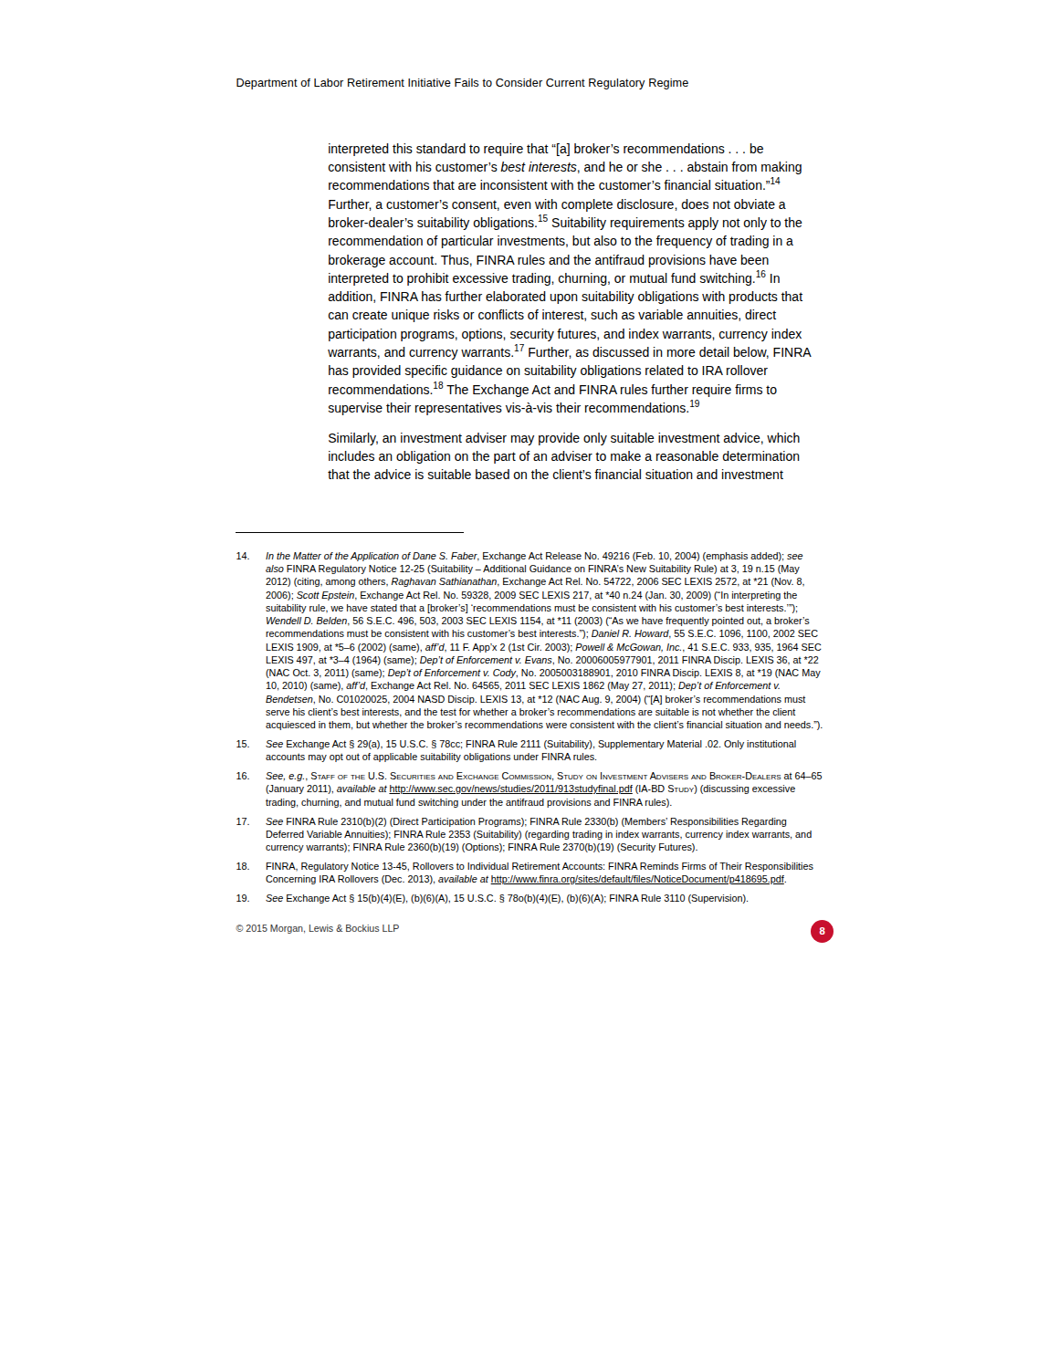Department of Labor Retirement Initiative Fails to Consider Current Regulatory Regime
interpreted this standard to require that “[a] broker’s recommendations . . . be consistent with his customer’s best interests, and he or she . . . abstain from making recommendations that are inconsistent with the customer’s financial situation.”14 Further, a customer’s consent, even with complete disclosure, does not obviate a broker-dealer’s suitability obligations.15 Suitability requirements apply not only to the recommendation of particular investments, but also to the frequency of trading in a brokerage account. Thus, FINRA rules and the antifraud provisions have been interpreted to prohibit excessive trading, churning, or mutual fund switching.16 In addition, FINRA has further elaborated upon suitability obligations with products that can create unique risks or conflicts of interest, such as variable annuities, direct participation programs, options, security futures, and index warrants, currency index warrants, and currency warrants.17 Further, as discussed in more detail below, FINRA has provided specific guidance on suitability obligations related to IRA rollover recommendations.18 The Exchange Act and FINRA rules further require firms to supervise their representatives vis-à-vis their recommendations.19
Similarly, an investment adviser may provide only suitable investment advice, which includes an obligation on the part of an adviser to make a reasonable determination that the advice is suitable based on the client’s financial situation and investment
14. In the Matter of the Application of Dane S. Faber, Exchange Act Release No. 49216 (Feb. 10, 2004) (emphasis added); see also FINRA Regulatory Notice 12-25 (Suitability – Additional Guidance on FINRA’s New Suitability Rule) at 3, 19 n.15 (May 2012) (citing, among others, Raghavan Sathianathan, Exchange Act Rel. No. 54722, 2006 SEC LEXIS 2572, at *21 (Nov. 8, 2006); Scott Epstein, Exchange Act Rel. No. 59328, 2009 SEC LEXIS 217, at *40 n.24 (Jan. 30, 2009) (“In interpreting the suitability rule, we have stated that a [broker’s] ‘recommendations must be consistent with his customer’s best interests.’”); Wendell D. Belden, 56 S.E.C. 496, 503, 2003 SEC LEXIS 1154, at *11 (2003) (“As we have frequently pointed out, a broker’s recommendations must be consistent with his customer’s best interests.”); Daniel R. Howard, 55 S.E.C. 1096, 1100, 2002 SEC LEXIS 1909, at *5–6 (2002) (same), aff’d, 11 F. App’x 2 (1st Cir. 2003); Powell & McGowan, Inc., 41 S.E.C. 933, 935, 1964 SEC LEXIS 497, at *3–4 (1964) (same); Dep’t of Enforcement v. Evans, No. 20006005977901, 2011 FINRA Discip. LEXIS 36, at *22 (NAC Oct. 3, 2011) (same); Dep’t of Enforcement v. Cody, No. 2005003188901, 2010 FINRA Discip. LEXIS 8, at *19 (NAC May 10, 2010) (same), aff’d, Exchange Act Rel. No. 64565, 2011 SEC LEXIS 1862 (May 27, 2011); Dep’t of Enforcement v. Bendetsen, No. C01020025, 2004 NASD Discip. LEXIS 13, at *12 (NAC Aug. 9, 2004) (“[A] broker’s recommendations must serve his client’s best interests, and the test for whether a broker’s recommendations are suitable is not whether the client acquiesced in them, but whether the broker’s recommendations were consistent with the client’s financial situation and needs.”).
15. See Exchange Act § 29(a), 15 U.S.C. § 78cc; FINRA Rule 2111 (Suitability), Supplementary Material .02. Only institutional accounts may opt out of applicable suitability obligations under FINRA rules.
16. See, e.g., Staff of the U.S. Securities and Exchange Commission, Study on Investment Advisers and Broker-Dealers at 64–65 (January 2011), available at http://www.sec.gov/news/studies/2011/913studyfinal.pdf (IA-BD Study) (discussing excessive trading, churning, and mutual fund switching under the antifraud provisions and FINRA rules).
17. See FINRA Rule 2310(b)(2) (Direct Participation Programs); FINRA Rule 2330(b) (Members’ Responsibilities Regarding Deferred Variable Annuities); FINRA Rule 2353 (Suitability) (regarding trading in index warrants, currency index warrants, and currency warrants); FINRA Rule 2360(b)(19) (Options); FINRA Rule 2370(b)(19) (Security Futures).
18. FINRA, Regulatory Notice 13-45, Rollovers to Individual Retirement Accounts: FINRA Reminds Firms of Their Responsibilities Concerning IRA Rollovers (Dec. 2013), available at http://www.finra.org/sites/default/files/NoticeDocument/p418695.pdf.
19. See Exchange Act § 15(b)(4)(E), (b)(6)(A), 15 U.S.C. § 78o(b)(4)(E), (b)(6)(A); FINRA Rule 3110 (Supervision).
© 2015 Morgan, Lewis & Bockius LLP
8